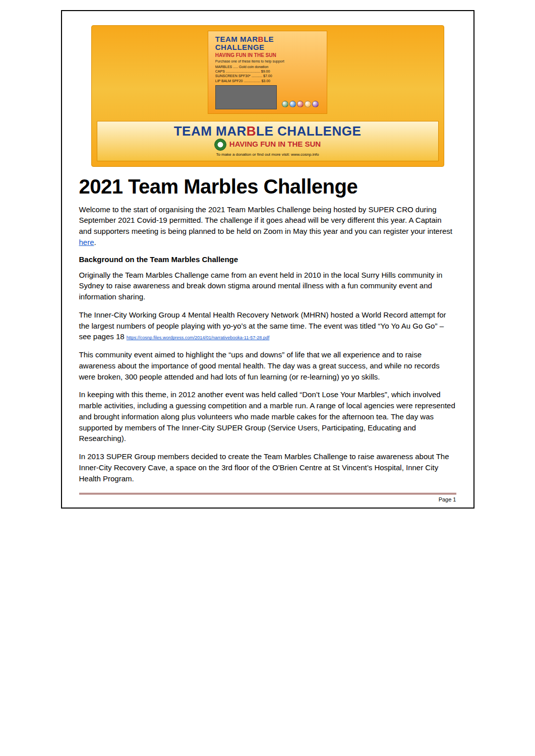TEAM MARBLE
CHALLENGE
HAVING FUN IN THE SUN
Purchase one of these items to help support
MARBLES ..... Gold coin donation
CAPS ................................... $9.00
SUNSCREEN SPF30* ........... $7.00
LIP BALM SPF20 ................. $3.00
TEAM MARBLE CHALLENGE
HAVING FUN IN THE SUN
To make a donation or find out more visit: www.cosnp.info
2021 Team Marbles Challenge
Welcome to the start of organising the 2021 Team Marbles Challenge being hosted by SUPER CRO during September 2021 Covid-19 permitted. The challenge if it goes ahead will be very different this year. A Captain and supporters meeting is being planned to be held on Zoom in May this year and you can register your interest here.
Background on the Team Marbles Challenge
Originally the Team Marbles Challenge came from an event held in 2010 in the local Surry Hills community in Sydney to raise awareness and break down stigma around mental illness with a fun community event and information sharing.
The Inner-City Working Group 4 Mental Health Recovery Network (MHRN) hosted a World Record attempt for the largest numbers of people playing with yo-yo’s at the same time. The event was titled “Yo Yo Au Go Go” – see pages 18 https://cosnp.files.wordpress.com/2014/01/narrativebooka-11-57-28.pdf
This community event aimed to highlight the “ups and downs” of life that we all experience and to raise awareness about the importance of good mental health. The day was a great success, and while no records were broken, 300 people attended and had lots of fun learning (or re-learning) yo yo skills.
In keeping with this theme, in 2012 another event was held called “Don’t Lose Your Marbles”, which involved marble activities, including a guessing competition and a marble run. A range of local agencies were represented and brought information along plus volunteers who made marble cakes for the afternoon tea. The day was supported by members of The Inner-City SUPER Group (Service Users, Participating, Educating and Researching).
In 2013 SUPER Group members decided to create the Team Marbles Challenge to raise awareness about The Inner-City Recovery Cave, a space on the 3rd floor of the O'Brien Centre at St Vincent’s Hospital, Inner City Health Program.
Page 1